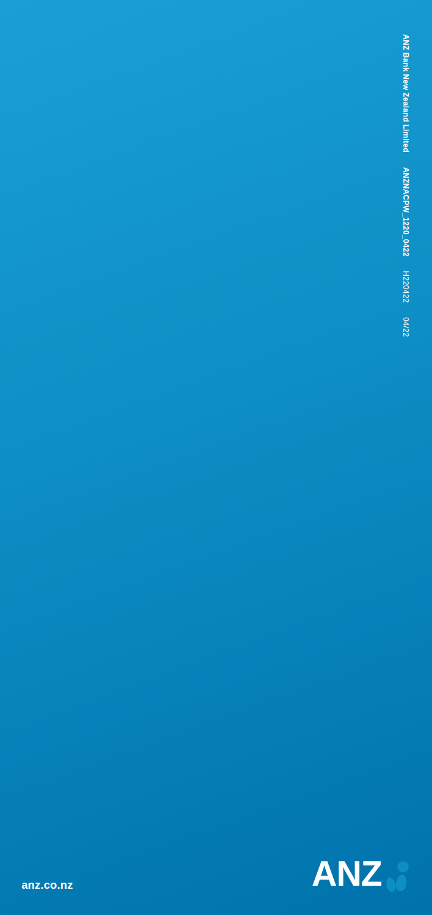ANZ Bank New Zealand Limited ANZNACPW_1220_0422 H220422 04/22
anz.co.nz
ANZ